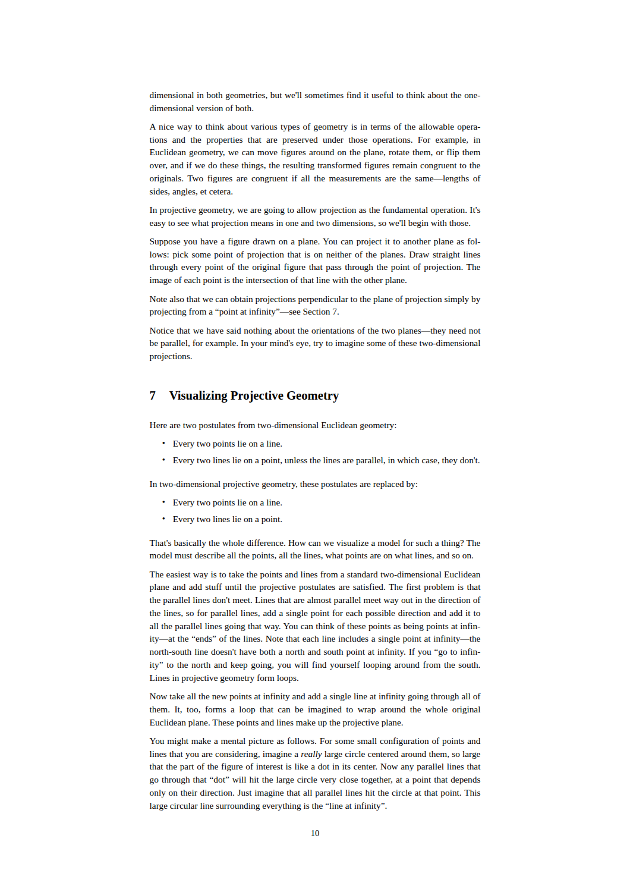dimensional in both geometries, but we'll sometimes find it useful to think about the one-dimensional version of both.
A nice way to think about various types of geometry is in terms of the allowable operations and the properties that are preserved under those operations. For example, in Euclidean geometry, we can move figures around on the plane, rotate them, or flip them over, and if we do these things, the resulting transformed figures remain congruent to the originals. Two figures are congruent if all the measurements are the same—lengths of sides, angles, et cetera.
In projective geometry, we are going to allow projection as the fundamental operation. It's easy to see what projection means in one and two dimensions, so we'll begin with those.
Suppose you have a figure drawn on a plane. You can project it to another plane as follows: pick some point of projection that is on neither of the planes. Draw straight lines through every point of the original figure that pass through the point of projection. The image of each point is the intersection of that line with the other plane.
Note also that we can obtain projections perpendicular to the plane of projection simply by projecting from a “point at infinity”—see Section 7.
Notice that we have said nothing about the orientations of the two planes—they need not be parallel, for example. In your mind's eye, try to imagine some of these two-dimensional projections.
7 Visualizing Projective Geometry
Here are two postulates from two-dimensional Euclidean geometry:
Every two points lie on a line.
Every two lines lie on a point, unless the lines are parallel, in which case, they don't.
In two-dimensional projective geometry, these postulates are replaced by:
Every two points lie on a line.
Every two lines lie on a point.
That's basically the whole difference. How can we visualize a model for such a thing? The model must describe all the points, all the lines, what points are on what lines, and so on.
The easiest way is to take the points and lines from a standard two-dimensional Euclidean plane and add stuff until the projective postulates are satisfied. The first problem is that the parallel lines don't meet. Lines that are almost parallel meet way out in the direction of the lines, so for parallel lines, add a single point for each possible direction and add it to all the parallel lines going that way. You can think of these points as being points at infinity—at the “ends” of the lines. Note that each line includes a single point at infinity—the north-south line doesn't have both a north and south point at infinity. If you “go to infinity” to the north and keep going, you will find yourself looping around from the south. Lines in projective geometry form loops.
Now take all the new points at infinity and add a single line at infinity going through all of them. It, too, forms a loop that can be imagined to wrap around the whole original Euclidean plane. These points and lines make up the projective plane.
You might make a mental picture as follows. For some small configuration of points and lines that you are considering, imagine a really large circle centered around them, so large that the part of the figure of interest is like a dot in its center. Now any parallel lines that go through that “dot” will hit the large circle very close together, at a point that depends only on their direction. Just imagine that all parallel lines hit the circle at that point. This large circular line surrounding everything is the “line at infinity”.
10